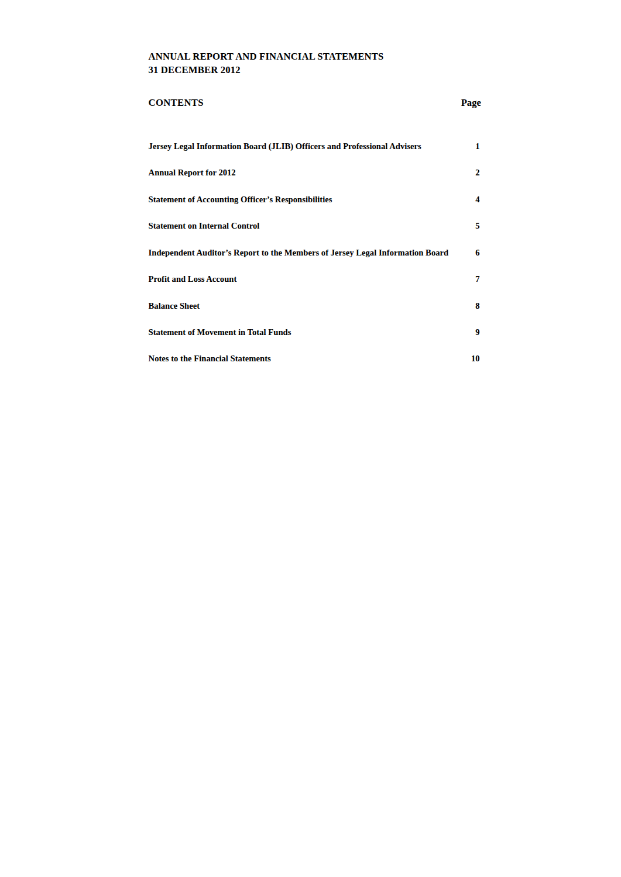ANNUAL REPORT AND FINANCIAL STATEMENTS
31 DECEMBER 2012
CONTENTS Page
| Jersey Legal Information Board (JLIB) Officers and Professional Advisers | 1 |
| Annual Report for 2012 | 2 |
| Statement of Accounting Officer’s Responsibilities | 4 |
| Statement on Internal Control | 5 |
| Independent Auditor’s Report to the Members of Jersey Legal Information Board | 6 |
| Profit and Loss Account | 7 |
| Balance Sheet | 8 |
| Statement of Movement in Total Funds | 9 |
| Notes to the Financial Statements | 10 |